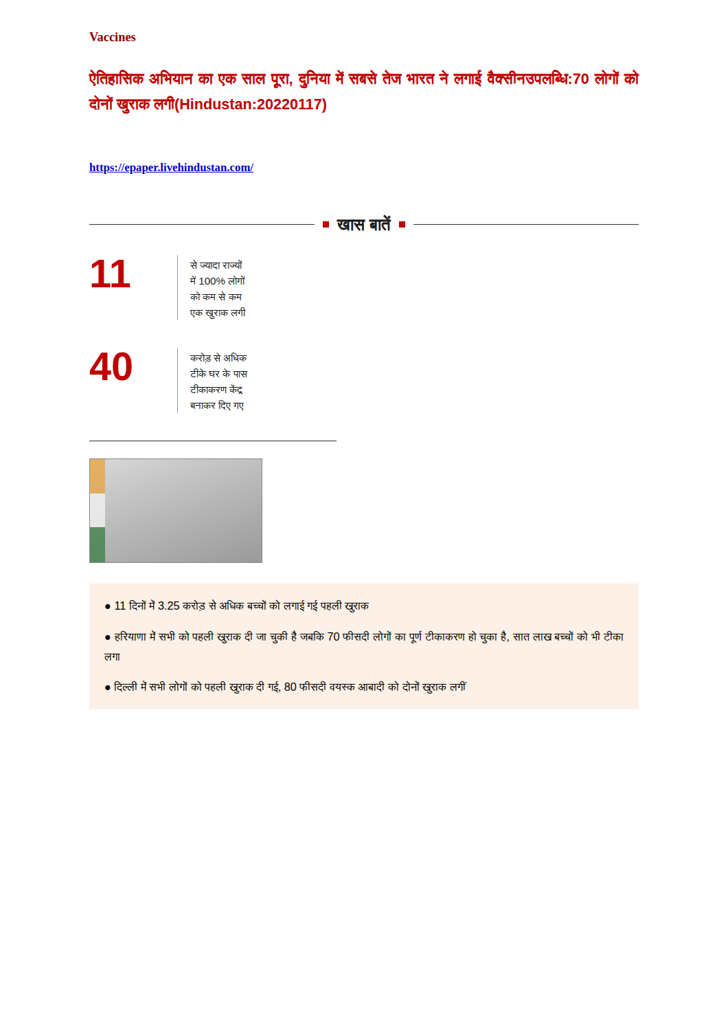Vaccines
ऐतिहासिक अभियान का एक साल पूरा, दुनिया में सबसे तेज भारत ने लगाई वैक्सीनउपलब्धि:70 लोगों को दोनों खुराक लगी(Hindustan:20220117)
https://epaper.livehindustan.com/
खास बातें
11
से ज्यादा राज्यों
में 100% लोगों
को कम से कम
एक खुराक लगी
40
करोड़ से अधिक
टीके घर के पास
टीकाकरण केंद्र
बनाकर दिए गए
● 11 दिनों में 3.25 करोड़ से अधिक बच्चों को लगाई गई पहली खुराक
● हरियाणा में सभी को पहली खुराक दी जा चुकी है जबकि 70 फीसदी लोगों का पूर्ण टीकाकरण हो चुका है, सात लाख बच्चों को भी टीका लगा
● दिल्ली में सभी लोगों को पहली खुराक दी गई, 80 फीसदी वयस्क आबादी को दोनों खुराक लगीं